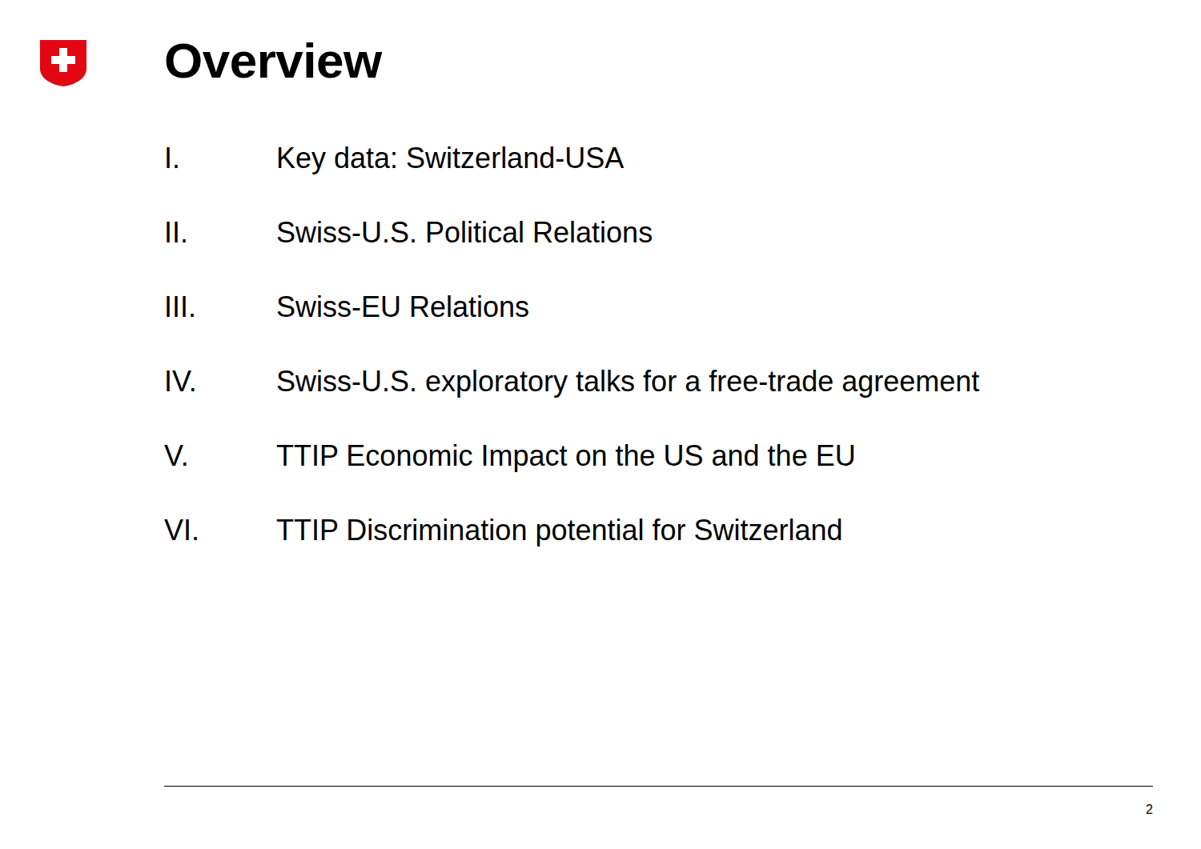Overview
I.
Key data: Switzerland-USA
II.
Swiss-U.S. Political Relations
III.
Swiss-EU Relations
IV.
Swiss-U.S. exploratory talks for a free-trade agreement
V.
TTIP Economic Impact on the US and the EU
VI.
TTIP Discrimination potential for Switzerland
2